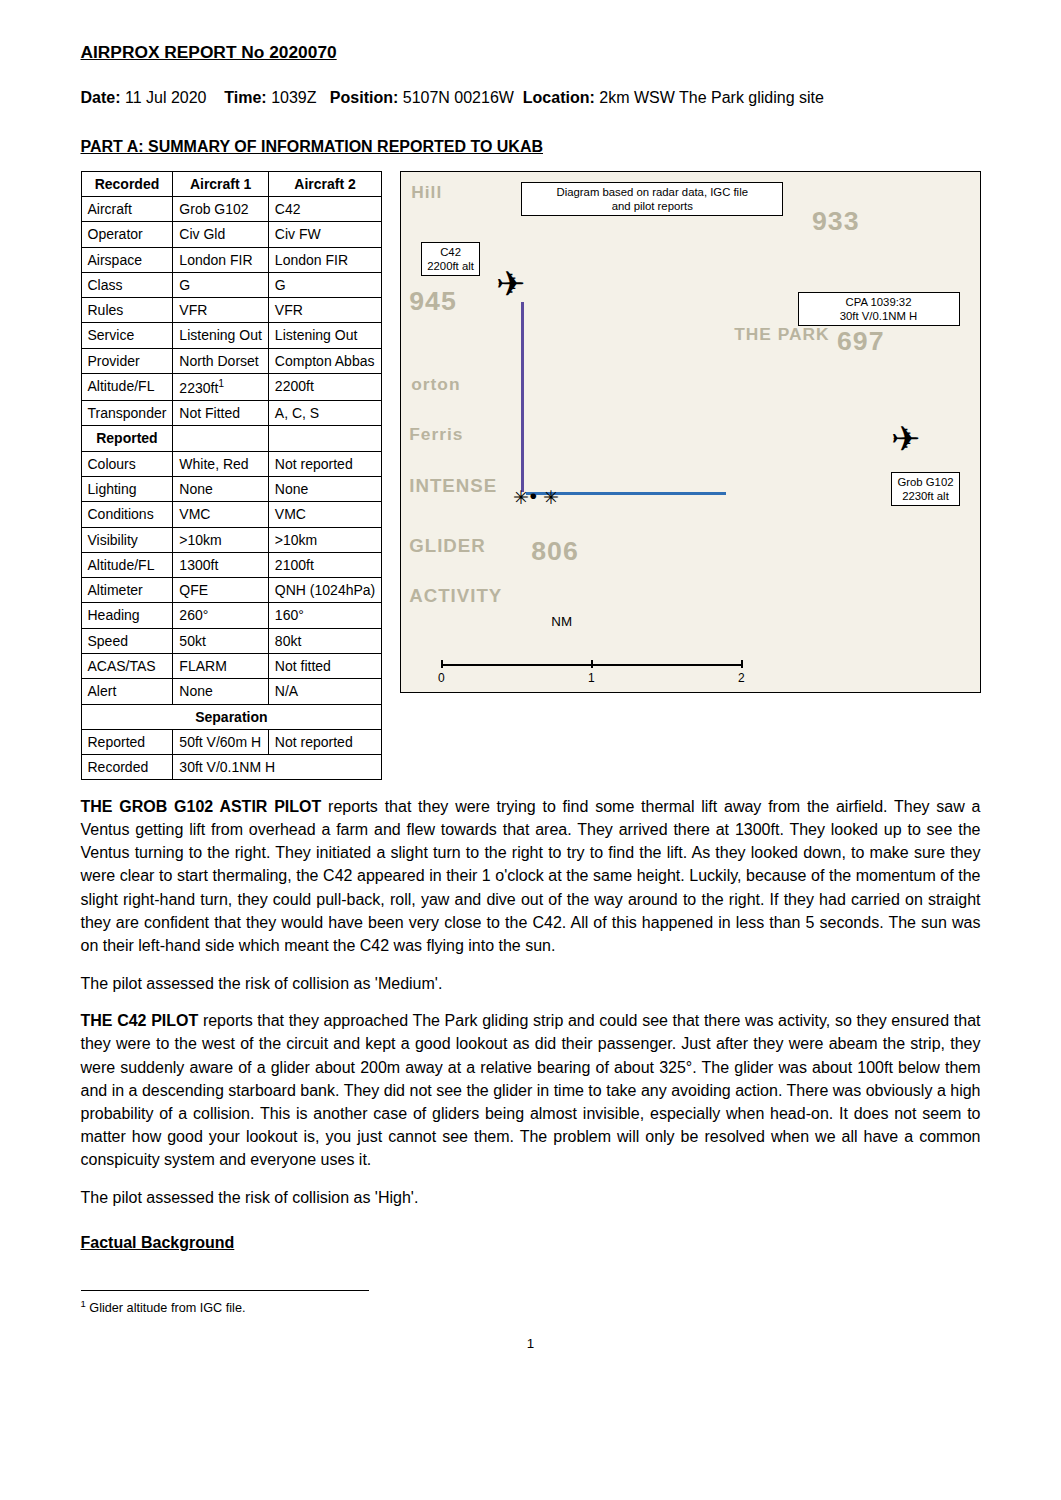AIRPROX REPORT No 2020070
Date: 11 Jul 2020 Time: 1039Z Position: 5107N 00216W Location: 2km WSW The Park gliding site
PART A: SUMMARY OF INFORMATION REPORTED TO UKAB
| Recorded | Aircraft 1 | Aircraft 2 |
| --- | --- | --- |
| Aircraft | Grob G102 | C42 |
| Operator | Civ Gld | Civ FW |
| Airspace | London FIR | London FIR |
| Class | G | G |
| Rules | VFR | VFR |
| Service | Listening Out | Listening Out |
| Provider | North Dorset | Compton Abbas |
| Altitude/FL | 2230ft 1 | 2200ft |
| Transponder | Not Fitted | A, C, S |
| Reported | | |
| Colours | White, Red | Not reported |
| Lighting | None | None |
| Conditions | VMC | VMC |
| Visibility | >10km | >10km |
| Altitude/FL | 1300ft | 2100ft |
| Altimeter | QFE | QNH (1024hPa) |
| Heading | 260° | 160° |
| Speed | 50kt | 80kt |
| ACAS/TAS | FLARM | Not fitted |
| Alert | None | N/A |
| Separation |
| Reported | 50ft V/60m H | Not reported |
| Recorded | 30ft V/0.1NM H |
Hill
933
en Br
945
THE PARK
697
orton
Ferris
INTENSE
GLIDER
806
ACTIVITY
Diagram based on radar data, IGC file
and pilot reports
C42
2200ft alt
✈
CPA 1039:32
30ft V/0.1NM H
✈
Grob G102
2230ft alt
✳
●
✳
NM
0 1 2
THE GROB G102 ASTIR PILOT reports that they were trying to find some thermal lift away from the airfield. They saw a Ventus getting lift from overhead a farm and flew towards that area. They arrived there at 1300ft. They looked up to see the Ventus turning to the right. They initiated a slight turn to the right to try to find the lift. As they looked down, to make sure they were clear to start thermaling, the C42 appeared in their 1 o'clock at the same height. Luckily, because of the momentum of the slight right-hand turn, they could pull-back, roll, yaw and dive out of the way around to the right. If they had carried on straight they are confident that they would have been very close to the C42. All of this happened in less than 5 seconds. The sun was on their left-hand side which meant the C42 was flying into the sun.
The pilot assessed the risk of collision as 'Medium'.
THE C42 PILOT reports that they approached The Park gliding strip and could see that there was activity, so they ensured that they were to the west of the circuit and kept a good lookout as did their passenger. Just after they were abeam the strip, they were suddenly aware of a glider about 200m away at a relative bearing of about 325°. The glider was about 100ft below them and in a descending starboard bank. They did not see the glider in time to take any avoiding action. There was obviously a high probability of a collision. This is another case of gliders being almost invisible, especially when head-on. It does not seem to matter how good your lookout is, you just cannot see them. The problem will only be resolved when we all have a common conspicuity system and everyone uses it.
The pilot assessed the risk of collision as 'High'.
Factual Background
1 Glider altitude from IGC file.
1